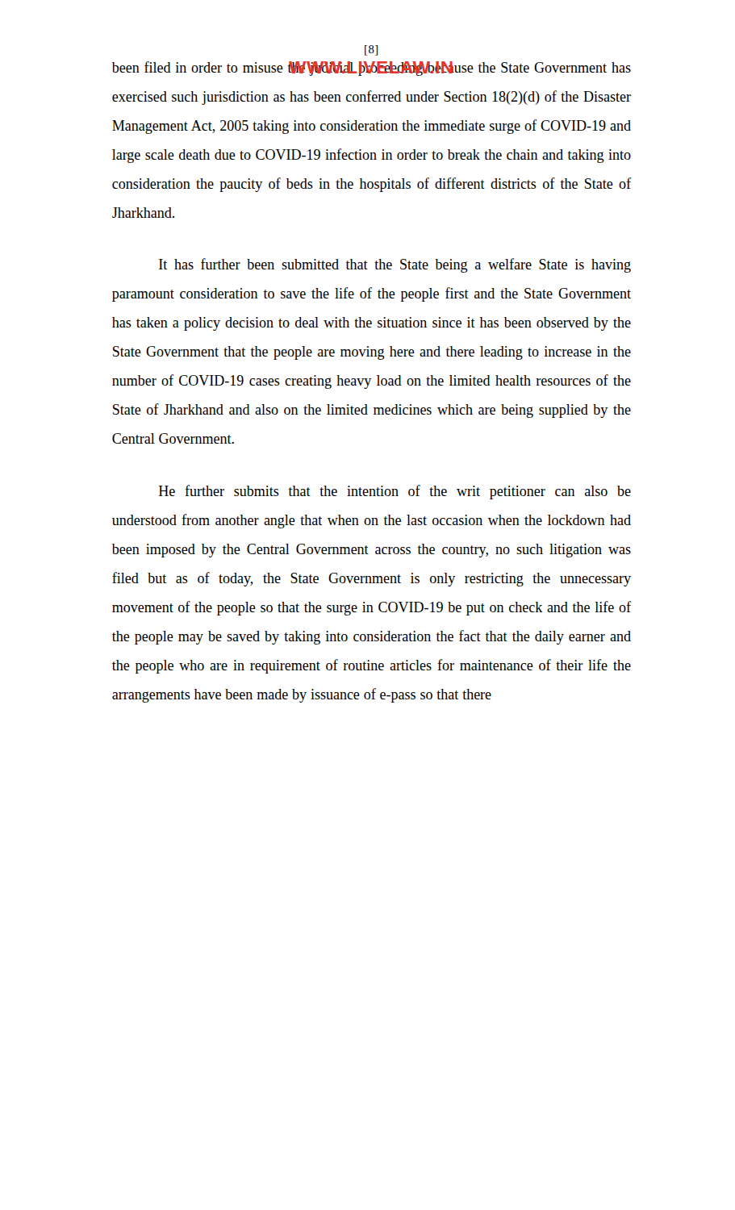[8]
WWW.LIVELAW.IN
been filed in order to misuse the judicial proceeding because the State Government has exercised such jurisdiction as has been conferred under Section 18(2)(d) of the Disaster Management Act, 2005 taking into consideration the immediate surge of COVID-19 and large scale death due to COVID-19 infection in order to break the chain and taking into consideration the paucity of beds in the hospitals of different districts of the State of Jharkhand.
It has further been submitted that the State being a welfare State is having paramount consideration to save the life of the people first and the State Government has taken a policy decision to deal with the situation since it has been observed by the State Government that the people are moving here and there leading to increase in the number of COVID-19 cases creating heavy load on the limited health resources of the State of Jharkhand and also on the limited medicines which are being supplied by the Central Government.
He further submits that the intention of the writ petitioner can also be understood from another angle that when on the last occasion when the lockdown had been imposed by the Central Government across the country, no such litigation was filed but as of today, the State Government is only restricting the unnecessary movement of the people so that the surge in COVID-19 be put on check and the life of the people may be saved by taking into consideration the fact that the daily earner and the people who are in requirement of routine articles for maintenance of their life the arrangements have been made by issuance of e-pass so that there